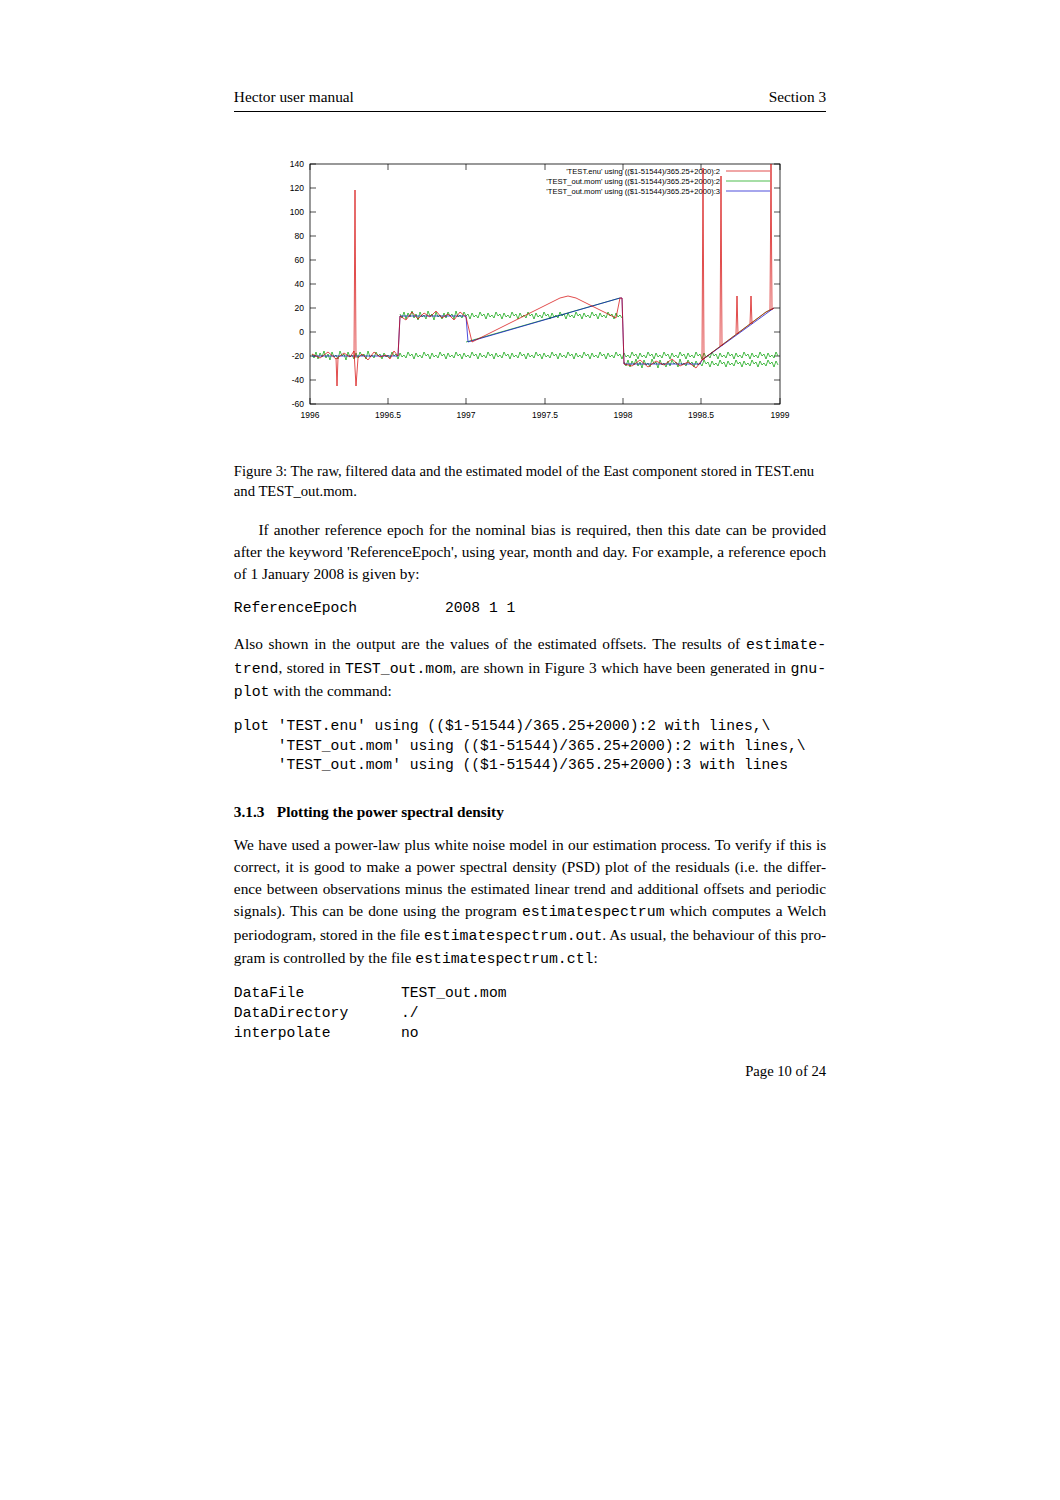Hector user manual
Section 3
140 120 100 80 60 40 20 0 -20 -40 -60 1996 1996.5 1997 1997.5 1998 1998.5 1999 'TEST.enu' using (($1-51544)/365.25+2000):2 'TEST_out.mom' using (($1-51544)/365.25+2000):2 'TEST_out.mom' using (($1-51544)/365.25+2000):3
Figure 3: The raw, filtered data and the estimated model of the East component stored in TEST.enu and TEST_out.mom.
If another reference epoch for the nominal bias is required, then this date can be provided after the keyword 'ReferenceEpoch', using year, month and day. For example, a reference epoch of 1 January 2008 is given by:
ReferenceEpoch          2008 1 1
Also shown in the output are the values of the estimated offsets. The results of estimatetrend, stored in TEST_out.mom, are shown in Figure 3 which have been generated in gnuplot with the command:
plot 'TEST.enu' using (($1-51544)/365.25+2000):2 with lines,\
     'TEST_out.mom' using (($1-51544)/365.25+2000):2 with lines,\
     'TEST_out.mom' using (($1-51544)/365.25+2000):3 with lines
3.1.3 Plotting the power spectral density
We have used a power-law plus white noise model in our estimation process. To verify if this is correct, it is good to make a power spectral density (PSD) plot of the residuals (i.e. the difference between observations minus the estimated linear trend and additional offsets and periodic signals). This can be done using the program estimatespectrum which computes a Welch periodogram, stored in the file estimatespectrum.out. As usual, the behaviour of this program is controlled by the file estimatespectrum.ctl:
DataFile           TEST_out.mom
DataDirectory      ./
interpolate        no
Page 10 of 24